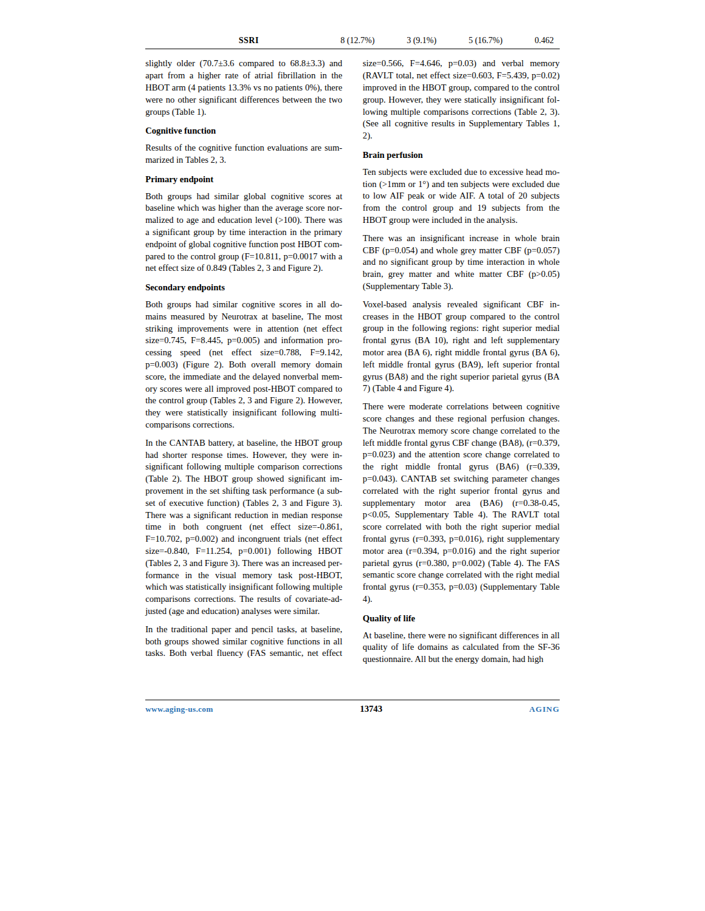SSRI
8 (12.7%) 3 (9.1%) 5 (16.7%) 0.462
slightly older (70.7±3.6 compared to 68.8±3.3) and apart from a higher rate of atrial fibrillation in the HBOT arm (4 patients 13.3% vs no patients 0%), there were no other significant differences between the two groups (Table 1).
Cognitive function
Results of the cognitive function evaluations are summarized in Tables 2, 3.
Primary endpoint
Both groups had similar global cognitive scores at baseline which was higher than the average score normalized to age and education level (>100). There was a significant group by time interaction in the primary endpoint of global cognitive function post HBOT compared to the control group (F=10.811, p=0.0017 with a net effect size of 0.849 (Tables 2, 3 and Figure 2).
Secondary endpoints
Both groups had similar cognitive scores in all domains measured by Neurotrax at baseline, The most striking improvements were in attention (net effect size=0.745, F=8.445, p=0.005) and information processing speed (net effect size=0.788, F=9.142, p=0.003) (Figure 2). Both overall memory domain score, the immediate and the delayed nonverbal memory scores were all improved post-HBOT compared to the control group (Tables 2, 3 and Figure 2). However, they were statistically insignificant following multi-comparisons corrections.
In the CANTAB battery, at baseline, the HBOT group had shorter response times. However, they were insignificant following multiple comparison corrections (Table 2). The HBOT group showed significant improvement in the set shifting task performance (a subset of executive function) (Tables 2, 3 and Figure 3). There was a significant reduction in median response time in both congruent (net effect size=-0.861, F=10.702, p=0.002) and incongruent trials (net effect size=-0.840, F=11.254, p=0.001) following HBOT (Tables 2, 3 and Figure 3). There was an increased performance in the visual memory task post-HBOT, which was statistically insignificant following multiple comparisons corrections. The results of covariate-adjusted (age and education) analyses were similar.
In the traditional paper and pencil tasks, at baseline, both groups showed similar cognitive functions in all tasks. Both verbal fluency (FAS semantic, net effect size=0.566, F=4.646, p=0.03) and verbal memory (RAVLT total, net effect size=0.603, F=5.439, p=0.02) improved in the HBOT group, compared to the control group. However, they were statically insignificant following multiple comparisons corrections (Table 2, 3). (See all cognitive results in Supplementary Tables 1, 2).
Brain perfusion
Ten subjects were excluded due to excessive head motion (>1mm or 1°) and ten subjects were excluded due to low AIF peak or wide AIF. A total of 20 subjects from the control group and 19 subjects from the HBOT group were included in the analysis.
There was an insignificant increase in whole brain CBF (p=0.054) and whole grey matter CBF (p=0.057) and no significant group by time interaction in whole brain, grey matter and white matter CBF (p>0.05) (Supplementary Table 3).
Voxel-based analysis revealed significant CBF increases in the HBOT group compared to the control group in the following regions: right superior medial frontal gyrus (BA 10), right and left supplementary motor area (BA 6), right middle frontal gyrus (BA 6), left middle frontal gyrus (BA9), left superior frontal gyrus (BA8) and the right superior parietal gyrus (BA 7) (Table 4 and Figure 4).
There were moderate correlations between cognitive score changes and these regional perfusion changes. The Neurotrax memory score change correlated to the left middle frontal gyrus CBF change (BA8), (r=0.379, p=0.023) and the attention score change correlated to the right middle frontal gyrus (BA6) (r=0.339, p=0.043). CANTAB set switching parameter changes correlated with the right superior frontal gyrus and supplementary motor area (BA6) (r=0.38-0.45, p<0.05, Supplementary Table 4). The RAVLT total score correlated with both the right superior medial frontal gyrus (r=0.393, p=0.016), right supplementary motor area (r=0.394, p=0.016) and the right superior parietal gyrus (r=0.380, p=0.002) (Table 4). The FAS semantic score change correlated with the right medial frontal gyrus (r=0.353, p=0.03) (Supplementary Table 4).
Quality of life
At baseline, there were no significant differences in all quality of life domains as calculated from the SF-36 questionnaire. All but the energy domain, had high
www.aging-us.com
13743
AGING